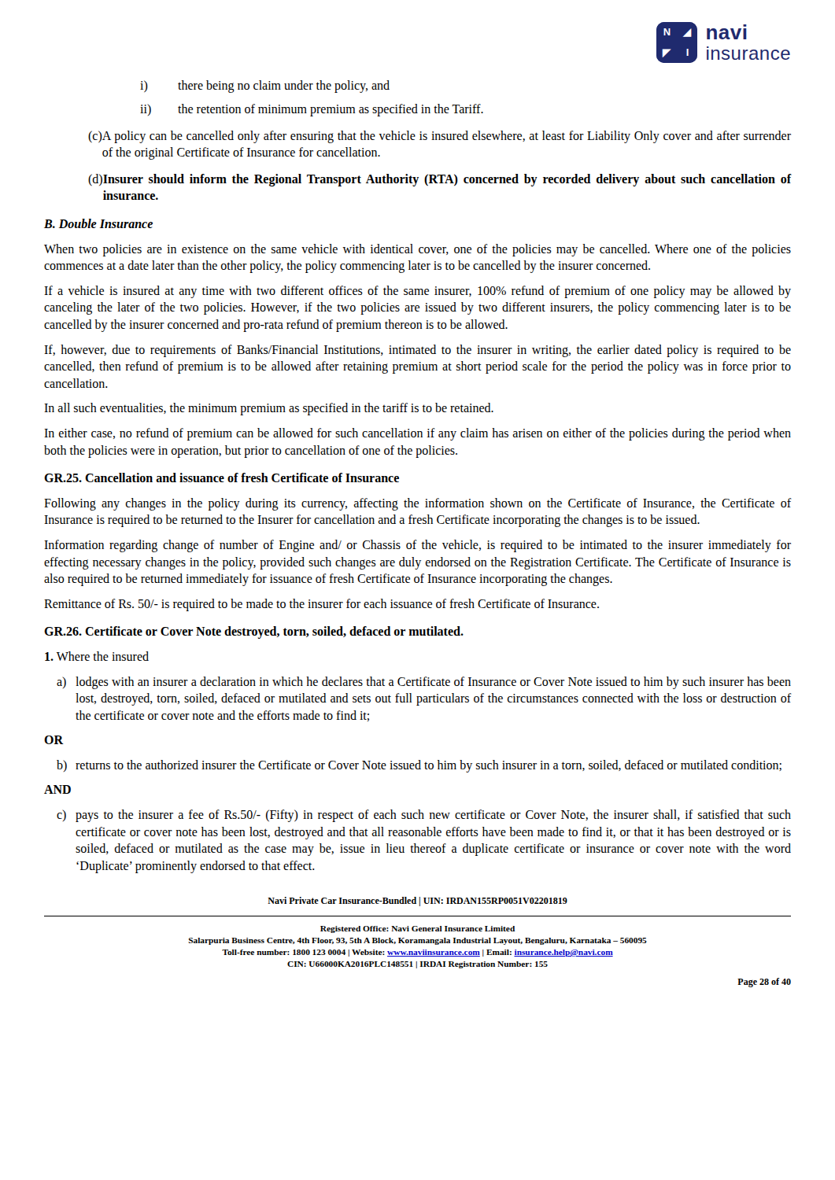N◢◤I
navi
insurance
i) there being no claim under the policy, and
ii) the retention of minimum premium as specified in the Tariff.
(c)
A policy can be cancelled only after ensuring that the vehicle is insured elsewhere, at least for Liability Only cover and after surrender of the original Certificate of Insurance for cancellation.
(d)
Insurer should inform the Regional Transport Authority (RTA) concerned by recorded delivery about such cancellation of insurance.
B. Double Insurance
When two policies are in existence on the same vehicle with identical cover, one of the policies may be cancelled. Where one of the policies commences at a date later than the other policy, the policy commencing later is to be cancelled by the insurer concerned.
If a vehicle is insured at any time with two different offices of the same insurer, 100% refund of premium of one policy may be allowed by canceling the later of the two policies. However, if the two policies are issued by two different insurers, the policy commencing later is to be cancelled by the insurer concerned and pro-rata refund of premium thereon is to be allowed.
If, however, due to requirements of Banks/Financial Institutions, intimated to the insurer in writing, the earlier dated policy is required to be cancelled, then refund of premium is to be allowed after retaining premium at short period scale for the period the policy was in force prior to cancellation.
In all such eventualities, the minimum premium as specified in the tariff is to be retained.
In either case, no refund of premium can be allowed for such cancellation if any claim has arisen on either of the policies during the period when both the policies were in operation, but prior to cancellation of one of the policies.
GR.25. Cancellation and issuance of fresh Certificate of Insurance
Following any changes in the policy during its currency, affecting the information shown on the Certificate of Insurance, the Certificate of Insurance is required to be returned to the Insurer for cancellation and a fresh Certificate incorporating the changes is to be issued.
Information regarding change of number of Engine and/ or Chassis of the vehicle, is required to be intimated to the insurer immediately for effecting necessary changes in the policy, provided such changes are duly endorsed on the Registration Certificate. The Certificate of Insurance is also required to be returned immediately for issuance of fresh Certificate of Insurance incorporating the changes.
Remittance of Rs. 50/- is required to be made to the insurer for each issuance of fresh Certificate of Insurance.
GR.26. Certificate or Cover Note destroyed, torn, soiled, defaced or mutilated.
1. Where the insured
a) lodges with an insurer a declaration in which he declares that a Certificate of Insurance or Cover Note issued to him by such insurer has been lost, destroyed, torn, soiled, defaced or mutilated and sets out full particulars of the circumstances connected with the loss or destruction of the certificate or cover note and the efforts made to find it;
OR
b) returns to the authorized insurer the Certificate or Cover Note issued to him by such insurer in a torn, soiled, defaced or mutilated condition;
AND
c) pays to the insurer a fee of Rs.50/- (Fifty) in respect of each such new certificate or Cover Note, the insurer shall, if satisfied that such certificate or cover note has been lost, destroyed and that all reasonable efforts have been made to find it, or that it has been destroyed or is soiled, defaced or mutilated as the case may be, issue in lieu thereof a duplicate certificate or insurance or cover note with the word ‘Duplicate’ prominently endorsed to that effect.
Navi Private Car Insurance-Bundled | UIN: IRDAN155RP0051V02201819
Registered Office: Navi General Insurance Limited
Salarpuria Business Centre, 4th Floor, 93, 5th A Block, Koramangala Industrial Layout, Bengaluru, Karnataka – 560095
Toll-free number: 1800 123 0004 | Website: www.naviinsurance.com | Email: insurance.help@navi.com
CIN: U66000KA2016PLC148551 | IRDAI Registration Number: 155
Page 28 of 40